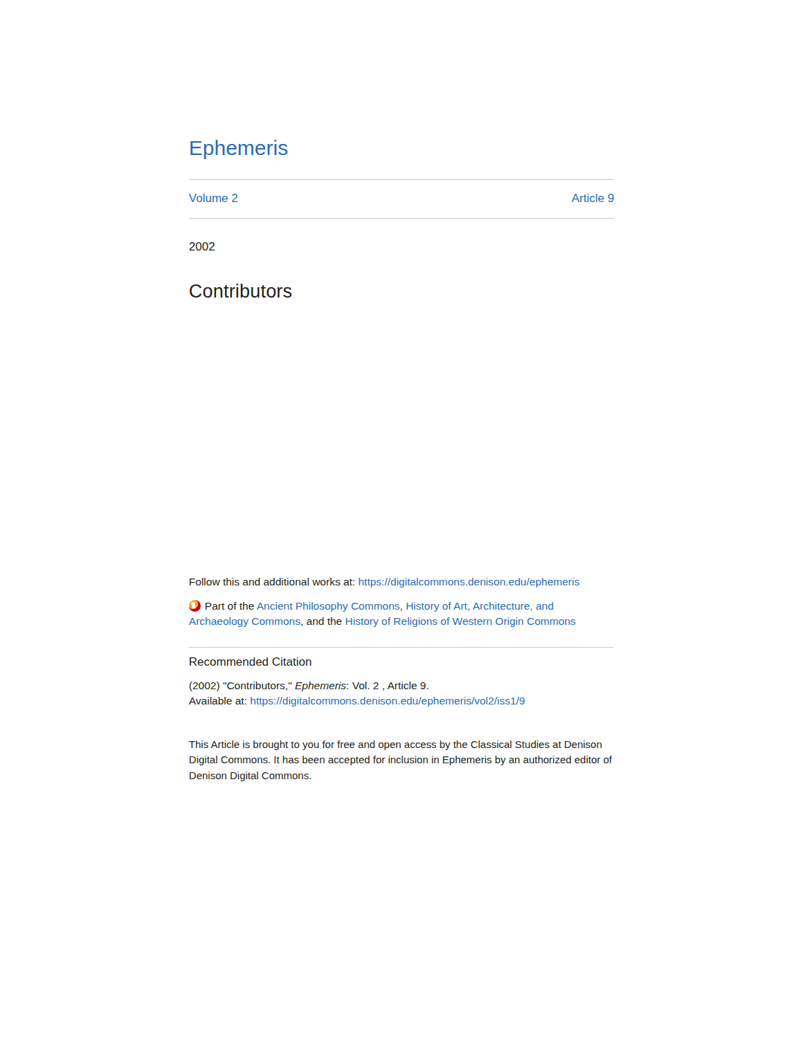Ephemeris
Volume 2 Article 9
2002
Contributors
Follow this and additional works at: https://digitalcommons.denison.edu/ephemeris
Part of the Ancient Philosophy Commons, History of Art, Architecture, and Archaeology Commons, and the History of Religions of Western Origin Commons
Recommended Citation
(2002) "Contributors," Ephemeris: Vol. 2 , Article 9.
Available at: https://digitalcommons.denison.edu/ephemeris/vol2/iss1/9
This Article is brought to you for free and open access by the Classical Studies at Denison Digital Commons. It has been accepted for inclusion in Ephemeris by an authorized editor of Denison Digital Commons.